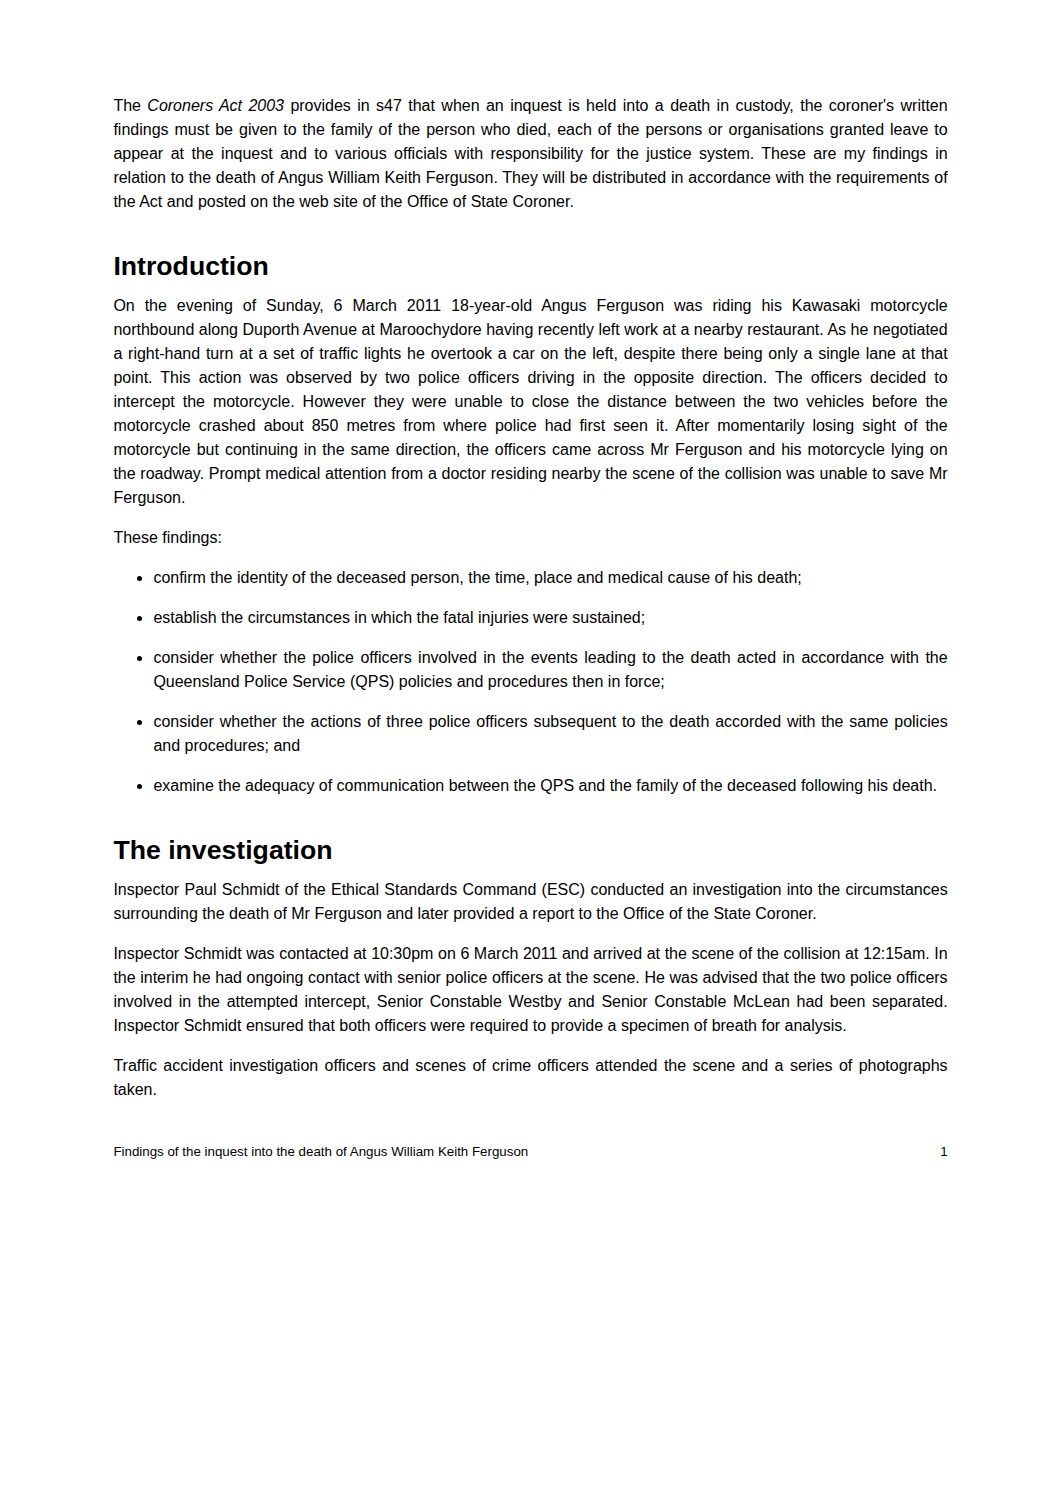The Coroners Act 2003 provides in s47 that when an inquest is held into a death in custody, the coroner's written findings must be given to the family of the person who died, each of the persons or organisations granted leave to appear at the inquest and to various officials with responsibility for the justice system. These are my findings in relation to the death of Angus William Keith Ferguson. They will be distributed in accordance with the requirements of the Act and posted on the web site of the Office of State Coroner.
Introduction
On the evening of Sunday, 6 March 2011 18-year-old Angus Ferguson was riding his Kawasaki motorcycle northbound along Duporth Avenue at Maroochydore having recently left work at a nearby restaurant. As he negotiated a right-hand turn at a set of traffic lights he overtook a car on the left, despite there being only a single lane at that point. This action was observed by two police officers driving in the opposite direction. The officers decided to intercept the motorcycle. However they were unable to close the distance between the two vehicles before the motorcycle crashed about 850 metres from where police had first seen it. After momentarily losing sight of the motorcycle but continuing in the same direction, the officers came across Mr Ferguson and his motorcycle lying on the roadway. Prompt medical attention from a doctor residing nearby the scene of the collision was unable to save Mr Ferguson.
These findings:
confirm the identity of the deceased person, the time, place and medical cause of his death;
establish the circumstances in which the fatal injuries were sustained;
consider whether the police officers involved in the events leading to the death acted in accordance with the Queensland Police Service (QPS) policies and procedures then in force;
consider whether the actions of three police officers subsequent to the death accorded with the same policies and procedures; and
examine the adequacy of communication between the QPS and the family of the deceased following his death.
The investigation
Inspector Paul Schmidt of the Ethical Standards Command (ESC) conducted an investigation into the circumstances surrounding the death of Mr Ferguson and later provided a report to the Office of the State Coroner.
Inspector Schmidt was contacted at 10:30pm on 6 March 2011 and arrived at the scene of the collision at 12:15am. In the interim he had ongoing contact with senior police officers at the scene. He was advised that the two police officers involved in the attempted intercept, Senior Constable Westby and Senior Constable McLean had been separated. Inspector Schmidt ensured that both officers were required to provide a specimen of breath for analysis.
Traffic accident investigation officers and scenes of crime officers attended the scene and a series of photographs taken.
Findings of the inquest into the death of Angus William Keith Ferguson 1